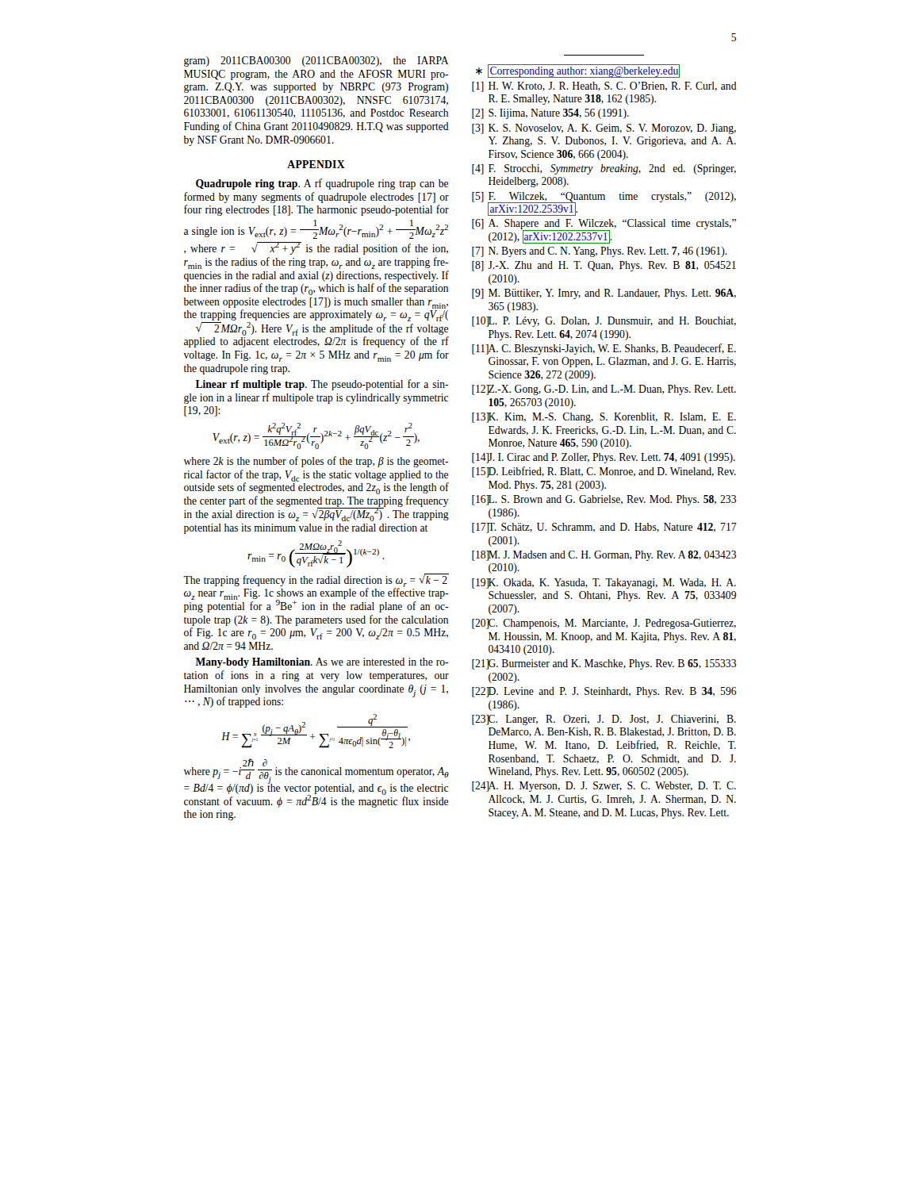5
gram) 2011CBA00300 (2011CBA00302), the IARPA MUSIQC program, the ARO and the AFOSR MURI program. Z.Q.Y. was supported by NBRPC (973 Program) 2011CBA00300 (2011CBA00302), NNSFC 61073174, 61033001, 61061130540, 11105136, and Postdoc Research Funding of China Grant 20110490829. H.T.Q was supported by NSF Grant No. DMR-0906601.
APPENDIX
Quadrupole ring trap. A rf quadrupole ring trap can be formed by many segments of quadrupole electrodes [17] or four ring electrodes [18]. The harmonic pseudo-potential for a single ion is Vext(r, z) = 12 Mωr2(r−rmin)2 + 12 Mωz2z2 , where r = x2 + y2 is the radial position of the ion, rmin is the radius of the ring trap, ωr and ωz are trapping frequencies in the radial and axial (z) directions, respectively. If the inner radius of the trap (r0, which is half of the separation between opposite electrodes [17]) is much smaller than rmin, the trapping frequencies are approximately ωr = ωz = qVrf/(2 MΩr02). Here Vrf is the amplitude of the rf voltage applied to adjacent electrodes, Ω/2π is frequency of the rf voltage. In Fig. 1c, ωr = 2π × 5 MHz and rmin = 20 μm for the quadrupole ring trap.
Linear rf multiple trap. The pseudo-potential for a single ion in a linear rf multipole trap is cylindrically symmetric [19, 20]:
Vext(r, z) = k2q2Vrf216MΩ2r02(rr0)2k−2 + βqVdc z02(z2 − r22),
where 2k is the number of poles of the trap, β is the geometrical factor of the trap, Vdc is the static voltage applied to the outside sets of segmented electrodes, and 2z0 is the length of the center part of the segmented trap. The trapping frequency in the axial direction is ωz = 2βqVdc/(Mz02) . The trapping potential has its minimum value in the radial direction at
rmin = r0 (2MΩωzr02 qVrfkk − 1)1/(k−2) .
The trapping frequency in the radial direction is ωr = k − 2 ωz near rmin. Fig. 1c shows an example of the effective trapping potential for a 9Be+ ion in the radial plane of an octupole trap (2k = 8). The parameters used for the calculation of Fig. 1c are r0 = 200 μm, Vrf = 200 V, ωz/2π = 0.5 MHz, and Ω/2π = 94 MHz.
Many-body Hamiltonian. As we are interested in the rotation of ions in a ring at very low temperatures, our Hamiltonian only involves the angular coordinate θj (j = 1, ⋯ , N) of trapped ions:
H = ∑Nj=1 (pj − qAθ)22M + ∑ j<l q24πϵ0d| sin(θj−θl 2)|,
where pj = −i 2ℏ d ∂∂θj is the canonical momentum operator, Aθ = Bd/4 = ϕ/(πd) is the vector potential, and ϵ0 is the electric constant of vacuum. ϕ = πd2B/4 is the magnetic flux inside the ion ring.
Corresponding author: xiang@berkeley.edu
H. W. Kroto, J. R. Heath, S. C. O’Brien, R. F. Curl, and R. E. Smalley, Nature 318, 162 (1985).
S. Iijima, Nature 354, 56 (1991).
K. S. Novoselov, A. K. Geim, S. V. Morozov, D. Jiang, Y. Zhang, S. V. Dubonos, I. V. Grigorieva, and A. A. Firsov, Science 306, 666 (2004).
F. Strocchi, Symmetry breaking, 2nd ed. (Springer, Heidelberg, 2008).
F. Wilczek, “Quantum time crystals,” (2012), arXiv:1202.2539v1.
A. Shapere and F. Wilczek, “Classical time crystals,” (2012), arXiv:1202.2537v1.
N. Byers and C. N. Yang, Phys. Rev. Lett. 7, 46 (1961).
J.-X. Zhu and H. T. Quan, Phys. Rev. B 81, 054521 (2010).
M. Büttiker, Y. Imry, and R. Landauer, Phys. Lett. 96A, 365 (1983).
L. P. Lévy, G. Dolan, J. Dunsmuir, and H. Bouchiat, Phys. Rev. Lett. 64, 2074 (1990).
A. C. Bleszynski-Jayich, W. E. Shanks, B. Peaudecerf, E. Ginossar, F. von Oppen, L. Glazman, and J. G. E. Harris, Science 326, 272 (2009).
Z.-X. Gong, G.-D. Lin, and L.-M. Duan, Phys. Rev. Lett. 105, 265703 (2010).
K. Kim, M.-S. Chang, S. Korenblit, R. Islam, E. E. Edwards, J. K. Freericks, G.-D. Lin, L.-M. Duan, and C. Monroe, Nature 465, 590 (2010).
J. I. Cirac and P. Zoller, Phys. Rev. Lett. 74, 4091 (1995).
D. Leibfried, R. Blatt, C. Monroe, and D. Wineland, Rev. Mod. Phys. 75, 281 (2003).
L. S. Brown and G. Gabrielse, Rev. Mod. Phys. 58, 233 (1986).
T. Schätz, U. Schramm, and D. Habs, Nature 412, 717 (2001).
M. J. Madsen and C. H. Gorman, Phy. Rev. A 82, 043423 (2010).
K. Okada, K. Yasuda, T. Takayanagi, M. Wada, H. A. Schuessler, and S. Ohtani, Phys. Rev. A 75, 033409 (2007).
C. Champenois, M. Marciante, J. Pedregosa-Gutierrez, M. Houssin, M. Knoop, and M. Kajita, Phys. Rev. A 81, 043410 (2010).
G. Burmeister and K. Maschke, Phys. Rev. B 65, 155333 (2002).
D. Levine and P. J. Steinhardt, Phys. Rev. B 34, 596 (1986).
C. Langer, R. Ozeri, J. D. Jost, J. Chiaverini, B. DeMarco, A. Ben-Kish, R. B. Blakestad, J. Britton, D. B. Hume, W. M. Itano, D. Leibfried, R. Reichle, T. Rosenband, T. Schaetz, P. O. Schmidt, and D. J. Wineland, Phys. Rev. Lett. 95, 060502 (2005).
A. H. Myerson, D. J. Szwer, S. C. Webster, D. T. C. Allcock, M. J. Curtis, G. Imreh, J. A. Sherman, D. N. Stacey, A. M. Steane, and D. M. Lucas, Phys. Rev. Lett.